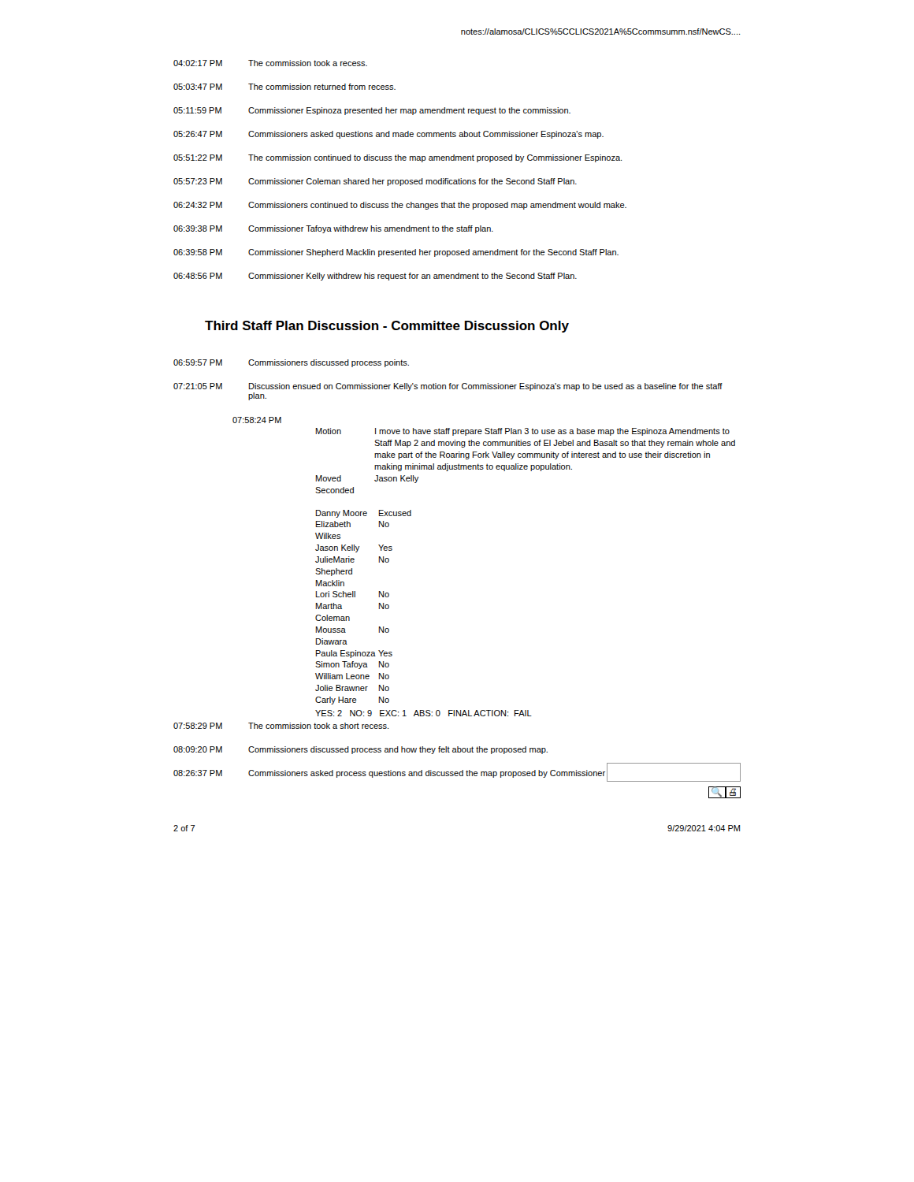notes://alamosa/CLICS%5CCLICS2021A%5Ccommsumm.nsf/NewCS....
| 04:02:17 PM | The commission took a recess. |
| 05:03:47 PM | The commission returned from recess. |
| 05:11:59 PM | Commissioner Espinoza presented her map amendment request to the commission. |
| 05:26:47 PM | Commissioners asked questions and made comments about Commissioner Espinoza's map. |
| 05:51:22 PM | The commission continued to discuss the map amendment proposed by Commissioner Espinoza. |
| 05:57:23 PM | Commissioner Coleman shared her proposed modifications for the Second Staff Plan. |
| 06:24:32 PM | Commissioners continued to discuss the changes that the proposed map amendment would make. |
| 06:39:38 PM | Commissioner Tafoya withdrew his amendment to the staff plan. |
| 06:39:58 PM | Commissioner Shepherd Macklin presented her proposed amendment for the Second Staff Plan. |
| 06:48:56 PM | Commissioner Kelly withdrew his request for an amendment to the Second Staff Plan. |
Third Staff Plan Discussion - Committee Discussion Only
| 06:59:57 PM | Commissioners discussed process points. |
| 07:21:05 PM | Discussion ensued on Commissioner Kelly's motion for Commissioner Espinoza's map to be used as a baseline for the staff plan. |
| 07:58:24 PM | | |
| | Motion | I move to have staff prepare Staff Plan 3 to use as a base map the Espinoza Amendments to Staff Map 2 and moving the communities of El Jebel and Basalt so that they remain whole and make part of the Roaring Fork Valley community of interest and to use their discretion in making minimal adjustments to equalize population. |
| | Moved | Jason Kelly |
| | Seconded | |
| | / Danny Moore / Excused / / Elizabeth Wilkes / No / / Jason Kelly / Yes / / JulieMarie Shepherd Macklin / No / / Lori Schell / No / / Martha Coleman / No / / Moussa Diawara / No / / Paula Espinoza / Yes / / Simon Tafoya / No / / William Leone / No / / Jolie Brawner / No / / Carly Hare / No / YES: 2 NO: 9 EXC: 1 ABS: 0 FINAL ACTION: FAIL |
| 07:58:29 PM | The commission took a short recess. |
| 08:09:20 PM | Commissioners discussed process and how they felt about the proposed map. |
| 08:26:37 PM | Commissioners asked process questions and discussed the map proposed by Commissioner Tafoya in his motion. |
🔍🖨
2 of 7
9/29/2021 4:04 PM